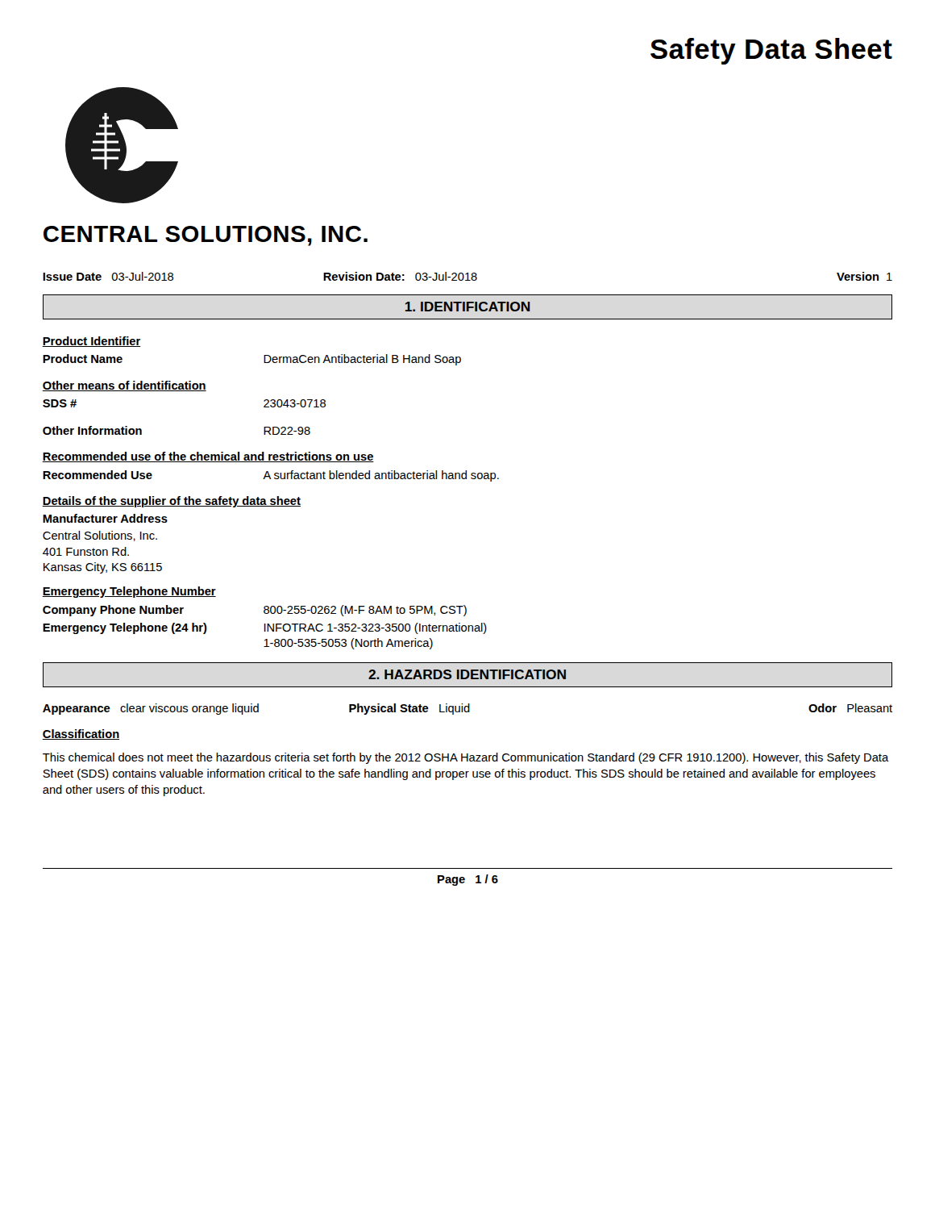Safety Data Sheet
CENTRAL SOLUTIONS, INC.
| Issue Date 03-Jul-2018 | Revision Date: 03-Jul-2018 | Version 1 |
1. IDENTIFICATION
Product Identifier
| Product Name | DermaCen Antibacterial B Hand Soap |
Other means of identification
| SDS # | 23043-0718 |
| Other Information | RD22-98 |
Recommended use of the chemical and restrictions on use
| Recommended Use | A surfactant blended antibacterial hand soap. |
Details of the supplier of the safety data sheet
Manufacturer Address
Central Solutions, Inc.
401 Funston Rd.
Kansas City, KS 66115
Emergency Telephone Number
| Company Phone Number | 800-255-0262 (M-F 8AM to 5PM, CST) |
| Emergency Telephone (24 hr) | INFOTRAC 1-352-323-3500 (International) 1-800-535-5053 (North America) |
2. HAZARDS IDENTIFICATION
| Appearance clear viscous orange liquid | Physical State Liquid | Odor Pleasant |
Classification
This chemical does not meet the hazardous criteria set forth by the 2012 OSHA Hazard Communication Standard (29 CFR 1910.1200). However, this Safety Data Sheet (SDS) contains valuable information critical to the safe handling and proper use of this product. This SDS should be retained and available for employees and other users of this product.
Page 1 / 6